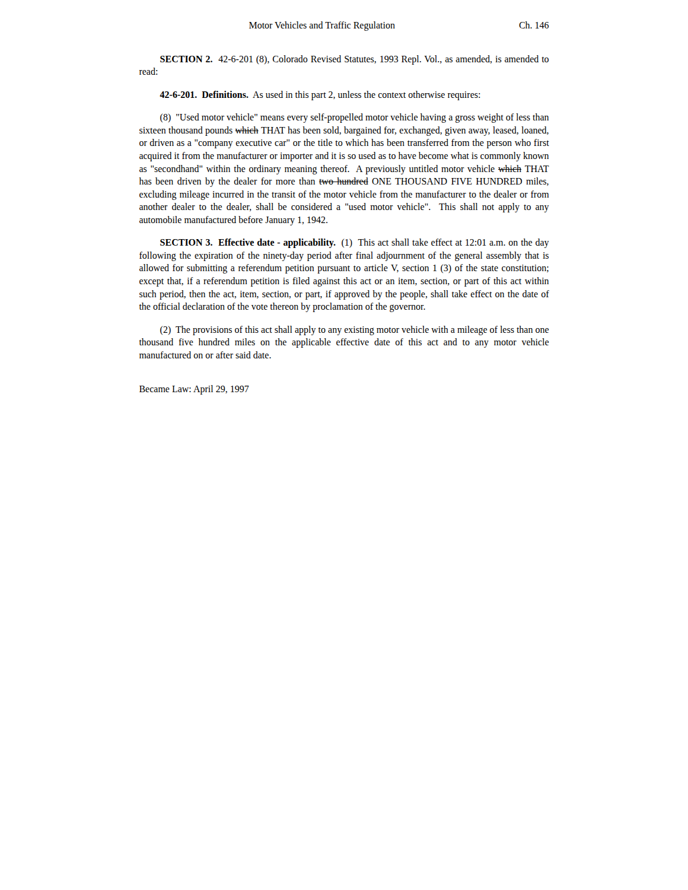Motor Vehicles and Traffic Regulation
Ch. 146
SECTION 2. 42-6-201 (8), Colorado Revised Statutes, 1993 Repl. Vol., as amended, is amended to read:
42-6-201. Definitions. As used in this part 2, unless the context otherwise requires:
(8) "Used motor vehicle" means every self-propelled motor vehicle having a gross weight of less than sixteen thousand pounds which THAT has been sold, bargained for, exchanged, given away, leased, loaned, or driven as a "company executive car" or the title to which has been transferred from the person who first acquired it from the manufacturer or importer and it is so used as to have become what is commonly known as "secondhand" within the ordinary meaning thereof. A previously untitled motor vehicle which THAT has been driven by the dealer for more than two hundred ONE THOUSAND FIVE HUNDRED miles, excluding mileage incurred in the transit of the motor vehicle from the manufacturer to the dealer or from another dealer to the dealer, shall be considered a "used motor vehicle". This shall not apply to any automobile manufactured before January 1, 1942.
SECTION 3. Effective date - applicability. (1) This act shall take effect at 12:01 a.m. on the day following the expiration of the ninety-day period after final adjournment of the general assembly that is allowed for submitting a referendum petition pursuant to article V, section 1 (3) of the state constitution; except that, if a referendum petition is filed against this act or an item, section, or part of this act within such period, then the act, item, section, or part, if approved by the people, shall take effect on the date of the official declaration of the vote thereon by proclamation of the governor.
(2) The provisions of this act shall apply to any existing motor vehicle with a mileage of less than one thousand five hundred miles on the applicable effective date of this act and to any motor vehicle manufactured on or after said date.
Became Law: April 29, 1997